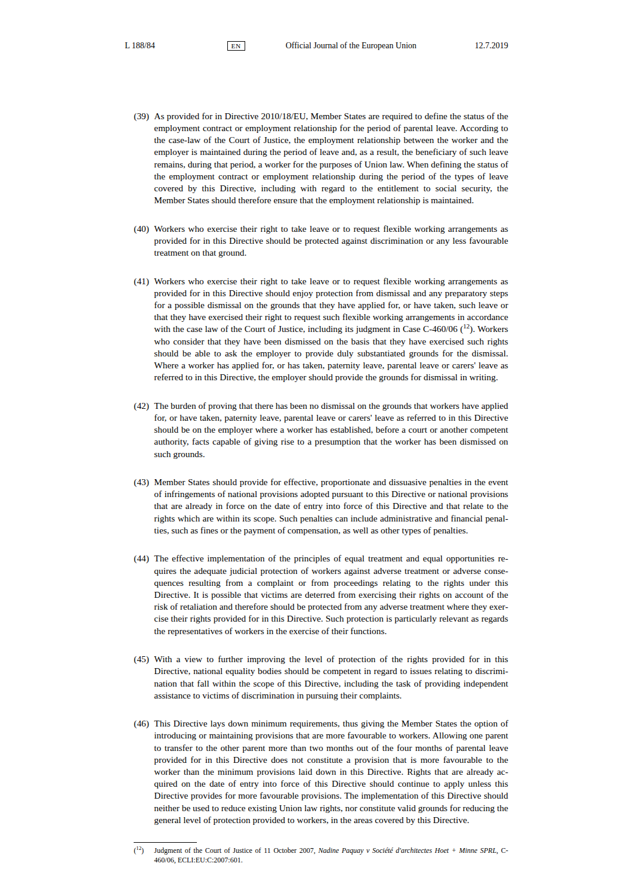L 188/84
EN
Official Journal of the European Union
12.7.2019
(39)
As provided for in Directive 2010/18/EU, Member States are required to define the status of the employment contract or employment relationship for the period of parental leave. According to the case-law of the Court of Justice, the employment relationship between the worker and the employer is maintained during the period of leave and, as a result, the beneficiary of such leave remains, during that period, a worker for the purposes of Union law. When defining the status of the employment contract or employment relationship during the period of the types of leave covered by this Directive, including with regard to the entitlement to social security, the Member States should therefore ensure that the employment relationship is maintained.
(40)
Workers who exercise their right to take leave or to request flexible working arrangements as provided for in this Directive should be protected against discrimination or any less favourable treatment on that ground.
(41)
Workers who exercise their right to take leave or to request flexible working arrangements as provided for in this Directive should enjoy protection from dismissal and any preparatory steps for a possible dismissal on the grounds that they have applied for, or have taken, such leave or that they have exercised their right to request such flexible working arrangements in accordance with the case law of the Court of Justice, including its judgment in Case C-460/06 (12). Workers who consider that they have been dismissed on the basis that they have exercised such rights should be able to ask the employer to provide duly substantiated grounds for the dismissal. Where a worker has applied for, or has taken, paternity leave, parental leave or carers' leave as referred to in this Directive, the employer should provide the grounds for dismissal in writing.
(42)
The burden of proving that there has been no dismissal on the grounds that workers have applied for, or have taken, paternity leave, parental leave or carers' leave as referred to in this Directive should be on the employer where a worker has established, before a court or another competent authority, facts capable of giving rise to a presumption that the worker has been dismissed on such grounds.
(43)
Member States should provide for effective, proportionate and dissuasive penalties in the event of infringements of national provisions adopted pursuant to this Directive or national provisions that are already in force on the date of entry into force of this Directive and that relate to the rights which are within its scope. Such penalties can include administrative and financial penalties, such as fines or the payment of compensation, as well as other types of penalties.
(44)
The effective implementation of the principles of equal treatment and equal opportunities requires the adequate judicial protection of workers against adverse treatment or adverse consequences resulting from a complaint or from proceedings relating to the rights under this Directive. It is possible that victims are deterred from exercising their rights on account of the risk of retaliation and therefore should be protected from any adverse treatment where they exercise their rights provided for in this Directive. Such protection is particularly relevant as regards the representatives of workers in the exercise of their functions.
(45)
With a view to further improving the level of protection of the rights provided for in this Directive, national equality bodies should be competent in regard to issues relating to discrimination that fall within the scope of this Directive, including the task of providing independent assistance to victims of discrimination in pursuing their complaints.
(46)
This Directive lays down minimum requirements, thus giving the Member States the option of introducing or maintaining provisions that are more favourable to workers. Allowing one parent to transfer to the other parent more than two months out of the four months of parental leave provided for in this Directive does not constitute a provision that is more favourable to the worker than the minimum provisions laid down in this Directive. Rights that are already acquired on the date of entry into force of this Directive should continue to apply unless this Directive provides for more favourable provisions. The implementation of this Directive should neither be used to reduce existing Union law rights, nor constitute valid grounds for reducing the general level of protection provided to workers, in the areas covered by this Directive.
(12)
Judgment of the Court of Justice of 11 October 2007, Nadine Paquay v Société d'architectes Hoet + Minne SPRL, C-460/06, ECLI:EU:C:2007:601.